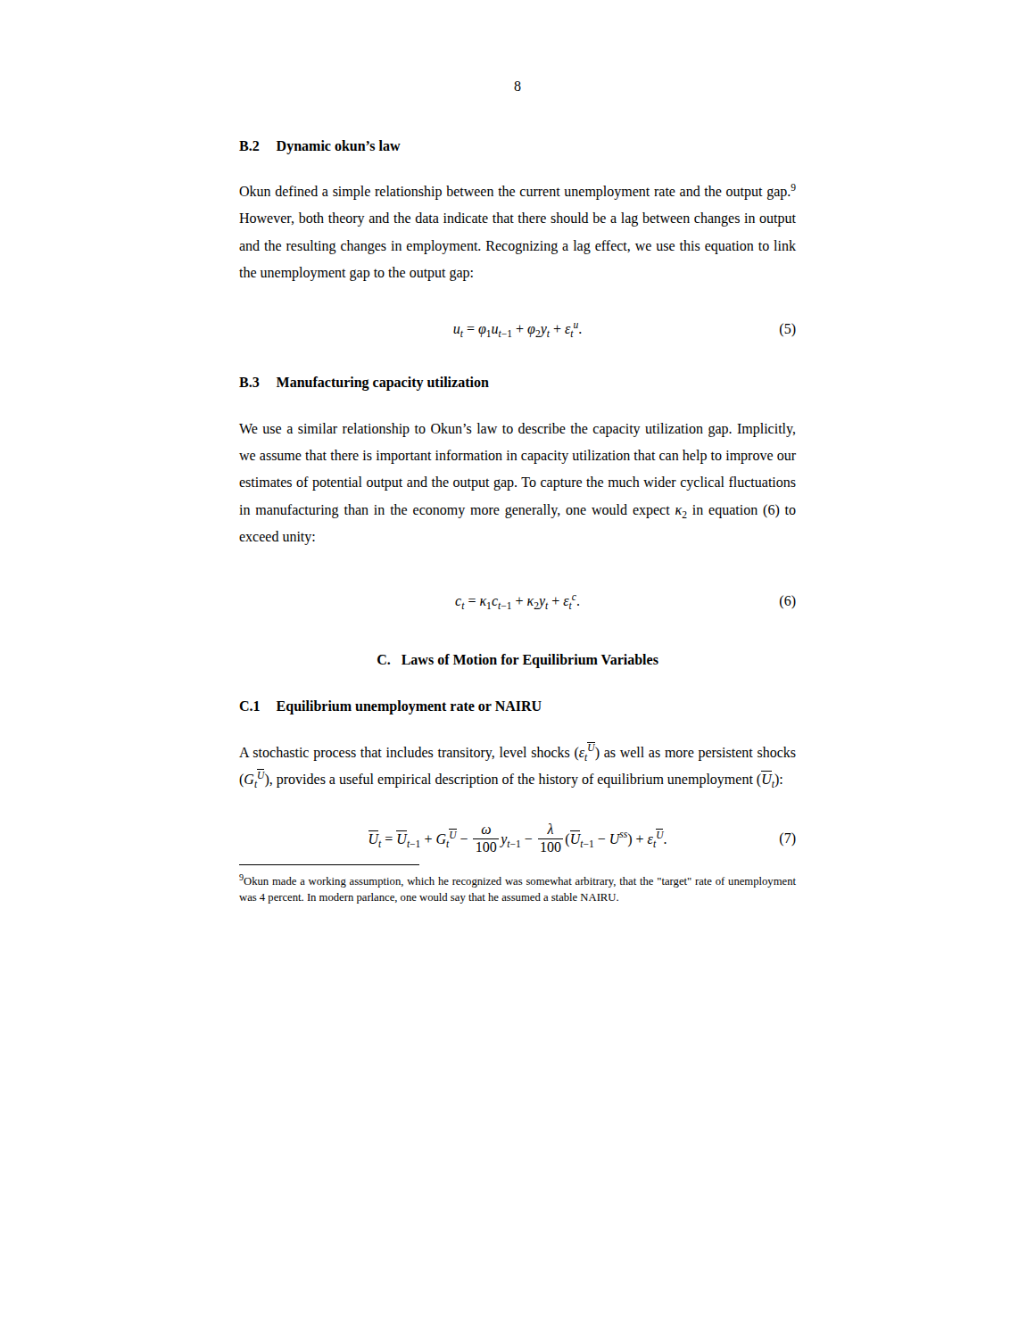8
B.2 Dynamic okun’s law
Okun defined a simple relationship between the current unemployment rate and the output gap.9 However, both theory and the data indicate that there should be a lag between changes in output and the resulting changes in employment. Recognizing a lag effect, we use this equation to link the unemployment gap to the output gap:
ut = φ1ut−1 + φ2yt + εtu. (5)
B.3 Manufacturing capacity utilization
We use a similar relationship to Okun’s law to describe the capacity utilization gap. Implicitly, we assume that there is important information in capacity utilization that can help to improve our estimates of potential output and the output gap. To capture the much wider cyclical fluctuations in manufacturing than in the economy more generally, one would expect κ2 in equation (6) to exceed unity:
ct = κ1ct−1 + κ2yt + εtc. (6)
C. Laws of Motion for Equilibrium Variables
C.1 Equilibrium unemployment rate or NAIRU
A stochastic process that includes transitory, level shocks (εtU) as well as more persistent shocks (GtU), provides a useful empirical description of the history of equilibrium unemployment (Ut):
Ut = Ut−1 + GtU − ω 100 yt−1 − λ 100(Ut−1 − Uss) + εtU. (7)
9Okun made a working assumption, which he recognized was somewhat arbitrary, that the "target" rate of unemployment was 4 percent. In modern parlance, one would say that he assumed a stable NAIRU.